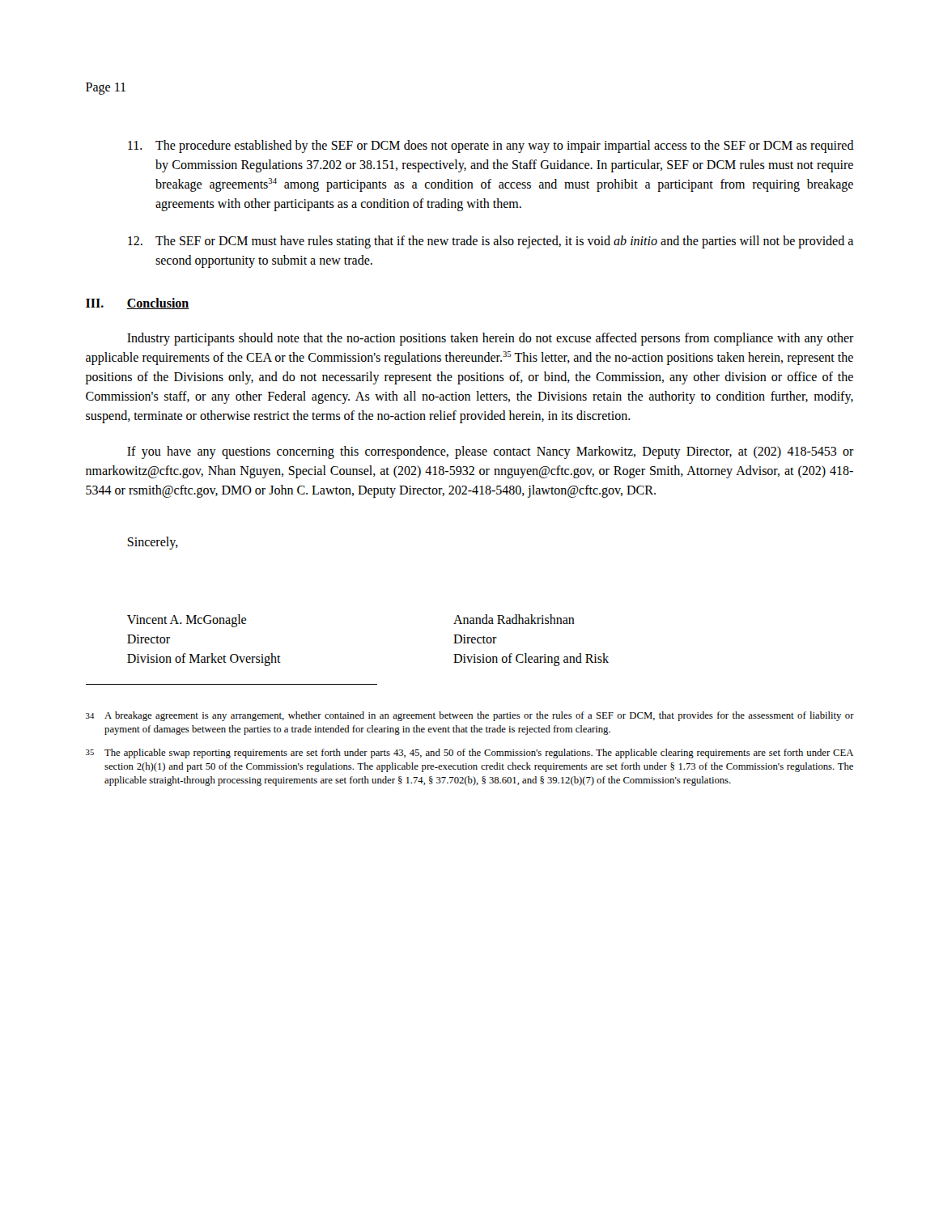Page 11
11. The procedure established by the SEF or DCM does not operate in any way to impair impartial access to the SEF or DCM as required by Commission Regulations 37.202 or 38.151, respectively, and the Staff Guidance. In particular, SEF or DCM rules must not require breakage agreements34 among participants as a condition of access and must prohibit a participant from requiring breakage agreements with other participants as a condition of trading with them.
12. The SEF or DCM must have rules stating that if the new trade is also rejected, it is void ab initio and the parties will not be provided a second opportunity to submit a new trade.
III. Conclusion
Industry participants should note that the no-action positions taken herein do not excuse affected persons from compliance with any other applicable requirements of the CEA or the Commission's regulations thereunder.35 This letter, and the no-action positions taken herein, represent the positions of the Divisions only, and do not necessarily represent the positions of, or bind, the Commission, any other division or office of the Commission's staff, or any other Federal agency. As with all no-action letters, the Divisions retain the authority to condition further, modify, suspend, terminate or otherwise restrict the terms of the no-action relief provided herein, in its discretion.
If you have any questions concerning this correspondence, please contact Nancy Markowitz, Deputy Director, at (202) 418-5453 or nmarkowitz@cftc.gov, Nhan Nguyen, Special Counsel, at (202) 418-5932 or nnguyen@cftc.gov, or Roger Smith, Attorney Advisor, at (202) 418-5344 or rsmith@cftc.gov, DMO or John C. Lawton, Deputy Director, 202-418-5480, jlawton@cftc.gov, DCR.
Sincerely,
| Vincent A. McGonagle Director Division of Market Oversight | Ananda Radhakrishnan Director Division of Clearing and Risk |
34
A breakage agreement is any arrangement, whether contained in an agreement between the parties or the rules of a SEF or DCM, that provides for the assessment of liability or payment of damages between the parties to a trade intended for clearing in the event that the trade is rejected from clearing.
35
The applicable swap reporting requirements are set forth under parts 43, 45, and 50 of the Commission's regulations. The applicable clearing requirements are set forth under CEA section 2(h)(1) and part 50 of the Commission's regulations. The applicable pre-execution credit check requirements are set forth under § 1.73 of the Commission's regulations. The applicable straight-through processing requirements are set forth under § 1.74, § 37.702(b), § 38.601, and § 39.12(b)(7) of the Commission's regulations.